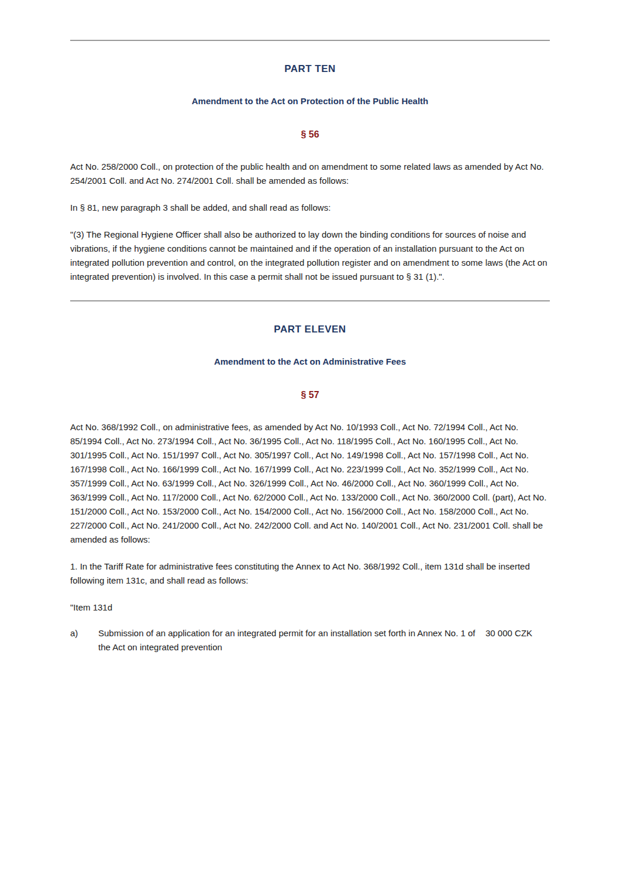PART TEN
Amendment to the Act on Protection of the Public Health
§ 56
Act No. 258/2000 Coll., on protection of the public health and on amendment to some related laws as amended by Act No. 254/2001 Coll. and Act No. 274/2001 Coll. shall be amended as follows:
In § 81, new paragraph 3 shall be added, and shall read as follows:
"(3) The Regional Hygiene Officer shall also be authorized to lay down the binding conditions for sources of noise and vibrations, if the hygiene conditions cannot be maintained and if the operation of an installation pursuant to the Act on integrated pollution prevention and control, on the integrated pollution register and on amendment to some laws (the Act on integrated prevention) is involved. In this case a permit shall not be issued pursuant to § 31 (1).".
PART ELEVEN
Amendment to the Act on Administrative Fees
§ 57
Act No. 368/1992 Coll., on administrative fees, as amended by Act No. 10/1993 Coll., Act No. 72/1994 Coll., Act No. 85/1994 Coll., Act No. 273/1994 Coll., Act No. 36/1995 Coll., Act No. 118/1995 Coll., Act No. 160/1995 Coll., Act No. 301/1995 Coll., Act No. 151/1997 Coll., Act No. 305/1997 Coll., Act No. 149/1998 Coll., Act No. 157/1998 Coll., Act No. 167/1998 Coll., Act No. 166/1999 Coll., Act No. 167/1999 Coll., Act No. 223/1999 Coll., Act No. 352/1999 Coll., Act No. 357/1999 Coll., Act No. 63/1999 Coll., Act No. 326/1999 Coll., Act No. 46/2000 Coll., Act No. 360/1999 Coll., Act No. 363/1999 Coll., Act No. 117/2000 Coll., Act No. 62/2000 Coll., Act No. 133/2000 Coll., Act No. 360/2000 Coll. (part), Act No. 151/2000 Coll., Act No. 153/2000 Coll., Act No. 154/2000 Coll., Act No. 156/2000 Coll., Act No. 158/2000 Coll., Act No. 227/2000 Coll., Act No. 241/2000 Coll., Act No. 242/2000 Coll. and Act No. 140/2001 Coll., Act No. 231/2001 Coll. shall be amended as follows:
1. In the Tariff Rate for administrative fees constituting the Annex to Act No. 368/1992 Coll., item 131d shall be inserted following item 131c, and shall read as follows:
"Item 131d
| a) | Submission of an application for an integrated permit for an installation set forth in Annex No. 1 of the Act on integrated prevention | 30 000 CZK |